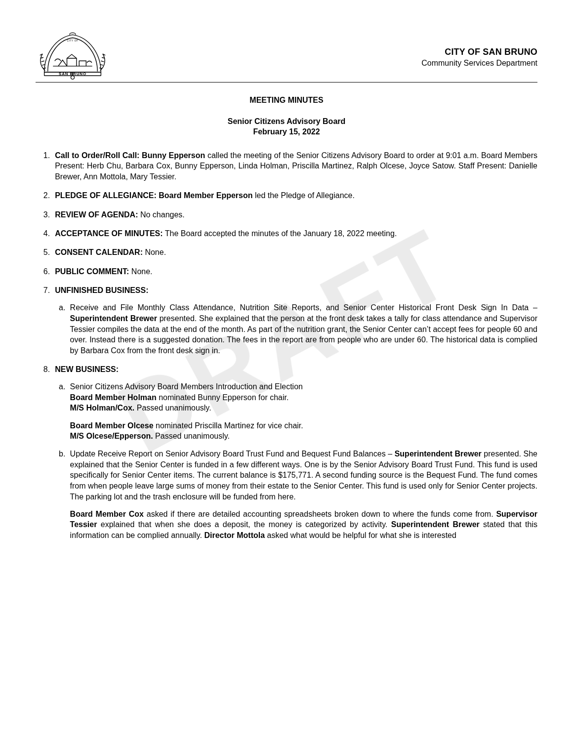SAN BRUNO CITY OF
CITY OF SAN BRUNO
Community Services Department
MEETING MINUTES
Senior Citizens Advisory Board
February 15, 2022
Call to Order/Roll Call: Bunny Epperson called the meeting of the Senior Citizens Advisory Board to order at 9:01 a.m. Board Members Present: Herb Chu, Barbara Cox, Bunny Epperson, Linda Holman, Priscilla Martinez, Ralph Olcese, Joyce Satow. Staff Present: Danielle Brewer, Ann Mottola, Mary Tessier.
PLEDGE OF ALLEGIANCE: Board Member Epperson led the Pledge of Allegiance.
REVIEW OF AGENDA: No changes.
ACCEPTANCE OF MINUTES: The Board accepted the minutes of the January 18, 2022 meeting.
CONSENT CALENDAR: None.
PUBLIC COMMENT: None.
UNFINISHED BUSINESS:
Receive and File Monthly Class Attendance, Nutrition Site Reports, and Senior Center Historical Front Desk Sign In Data – Superintendent Brewer presented. She explained that the person at the front desk takes a tally for class attendance and Supervisor Tessier compiles the data at the end of the month. As part of the nutrition grant, the Senior Center can’t accept fees for people 60 and over. Instead there is a suggested donation. The fees in the report are from people who are under 60. The historical data is complied by Barbara Cox from the front desk sign in.
NEW BUSINESS:
Senior Citizens Advisory Board Members Introduction and Election
Board Member Holman nominated Bunny Epperson for chair.
M/S Holman/Cox. Passed unanimously.
Board Member Olcese nominated Priscilla Martinez for vice chair.
M/S Olcese/Epperson. Passed unanimously.
Update Receive Report on Senior Advisory Board Trust Fund and Bequest Fund Balances – Superintendent Brewer presented. She explained that the Senior Center is funded in a few different ways. One is by the Senior Advisory Board Trust Fund. This fund is used specifically for Senior Center items. The current balance is $175,771. A second funding source is the Bequest Fund. The fund comes from when people leave large sums of money from their estate to the Senior Center. This fund is used only for Senior Center projects. The parking lot and the trash enclosure will be funded from here.
Board Member Cox asked if there are detailed accounting spreadsheets broken down to where the funds come from. Supervisor Tessier explained that when she does a deposit, the money is categorized by activity. Superintendent Brewer stated that this information can be complied annually. Director Mottola asked what would be helpful for what she is interested